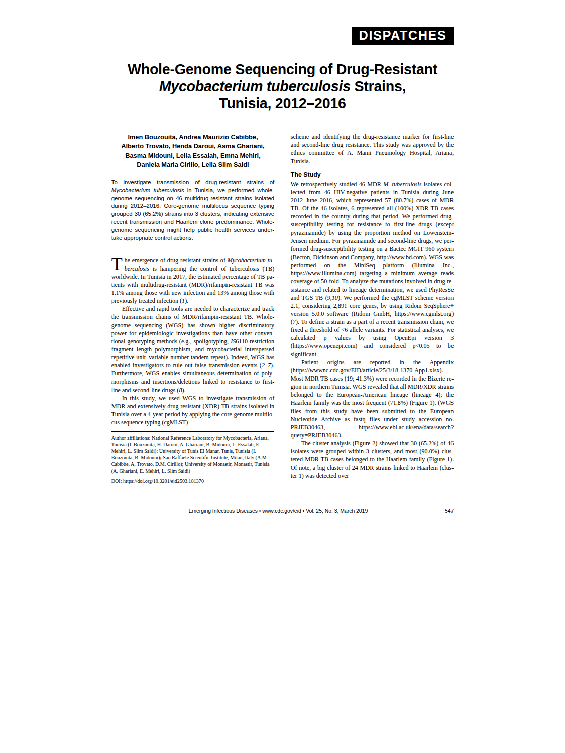DISPATCHES
Whole-Genome Sequencing of Drug-Resistant
Mycobacterium tuberculosis Strains,
Tunisia, 2012–2016
Imen Bouzouita, Andrea Maurizio Cabibbe,
Alberto Trovato, Henda Daroui, Asma Ghariani,
Basma Midouni, Leila Essalah, Emna Mehiri,
Daniela Maria Cirillo, Leila Slim Saidi
To investigate transmission of drug-resistant strains of Mycobacterium tuberculosis in Tunisia, we performed whole-genome sequencing on 46 multidrug-resistant strains isolated during 2012–2016. Core-genome multilocus sequence typing grouped 30 (65.2%) strains into 3 clusters, indicating extensive recent transmission and Haarlem clone predominance. Whole-genome sequencing might help public health services undertake appropriate control actions.
The emergence of drug-resistant strains of Mycobacterium tuberculosis is hampering the control of tuberculosis (TB) worldwide. In Tunisia in 2017, the estimated percentage of TB patients with multidrug-resistant (MDR)/rifampin-resistant TB was 1.1% among those with new infection and 13% among those with previously treated infection (1).
Effective and rapid tools are needed to characterize and track the transmission chains of MDR/rifampin-resistant TB. Whole-genome sequencing (WGS) has shown higher discriminatory power for epidemiologic investigations than have other conventional genotyping methods (e.g., spoligotyping, IS6110 restriction fragment length polymorphism, and mycobacterial interspersed repetitive unit–variable-number tandem repeat). Indeed, WGS has enabled investigators to rule out false transmission events (2–7). Furthermore, WGS enables simultaneous determination of polymorphisms and insertions/deletions linked to resistance to first-line and second-line drugs (8).
In this study, we used WGS to investigate transmission of MDR and extensively drug resistant (XDR) TB strains isolated in Tunisia over a 4-year period by applying the core-genome multilocus sequence typing (cgMLST)
Author affiliations: National Reference Laboratory for Mycobacteria, Ariana, Tunisia (I. Bouzouita, H. Daroui, A. Ghariani, B. Midouni, L. Essalah, E. Mehiri, L. Slim Saidi); University of Tunis El Manar, Tunis, Tunisia (I. Bouzouita, B. Midouni); San Raffaele Scientific Institute, Milan, Italy (A.M. Cabibbe, A. Trovato, D.M. Cirillo); University of Monastir, Monastir, Tunisia (A. Ghariani, E. Mehiri, L. Slim Saidi)
DOI: https://doi.org/10.3201/eid2503.181370
scheme and identifying the drug-resistance marker for first-line and second-line drug resistance. This study was approved by the ethics committee of A. Mami Pneumology Hospital, Ariana, Tunisia.
The Study
We retrospectively studied 46 MDR M. tuberculosis isolates collected from 46 HIV-negative patients in Tunisia during June 2012–June 2016, which represented 57 (80.7%) cases of MDR TB. Of the 46 isolates, 6 represented all (100%) XDR TB cases recorded in the country during that period. We performed drug-susceptibility testing for resistance to first-line drugs (except pyrazinamide) by using the proportion method on Lowenstein-Jensen medium. For pyrazinamide and second-line drugs, we performed drug-susceptibility testing on a Bactec MGIT 960 system (Becton, Dickinson and Company, http://www.bd.com). WGS was performed on the MiniSeq platform (Illumina Inc., https://www.illumina.com) targeting a minimum average reads coverage of 50-fold. To analyze the mutations involved in drug resistance and related to lineage determination, we used PhyResSe and TGS TB (9,10). We performed the cgMLST scheme version 2.1, considering 2,891 core genes, by using Ridom SeqSphere+ version 5.0.0 software (Ridom GmbH, https://www.cgmlst.org) (7). To define a strain as a part of a recent transmission chain, we fixed a threshold of <6 allele variants. For statistical analyses, we calculated p values by using OpenEpi version 3 (https://www.openepi.com) and considered p<0.05 to be significant.
Patient origins are reported in the Appendix (https://wwwnc.cdc.gov/EID/article/25/3/18-1370-App1.xlsx). Most MDR TB cases (19; 41.3%) were recorded in the Bizerte region in northern Tunisia. WGS revealed that all MDR/XDR strains belonged to the European-American lineage (lineage 4); the Haarlem family was the most frequent (71.8%) (Figure 1). (WGS files from this study have been submitted to the European Nucleotide Archive as fastq files under study accession no. PRJEB30463, https://www.ebi.ac.uk/ena/data/search?query=PRJEB30463.
The cluster analysis (Figure 2) showed that 30 (65.2%) of 46 isolates were grouped within 3 clusters, and most (90.0%) clustered MDR TB cases belonged to the Haarlem family (Figure 1). Of note, a big cluster of 24 MDR strains linked to Haarlem (cluster 1) was detected over
Emerging Infectious Diseases • www.cdc.gov/eid • Vol. 25, No. 3, March 2019
547